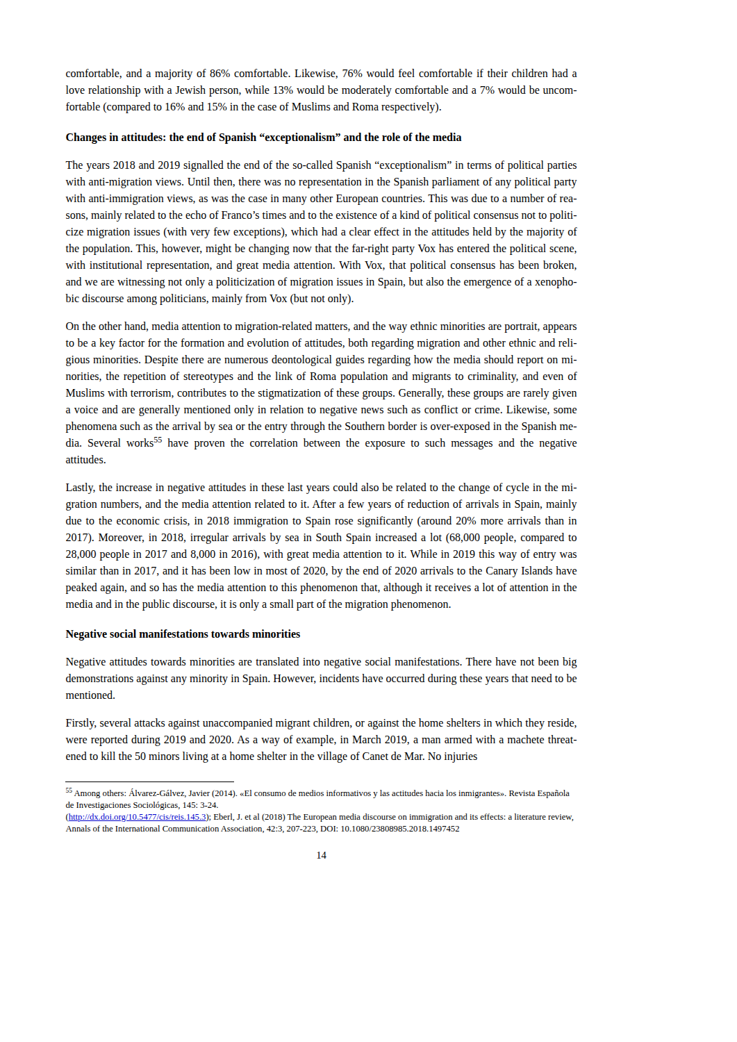comfortable, and a majority of 86% comfortable. Likewise, 76% would feel comfortable if their children had a love relationship with a Jewish person, while 13% would be moderately comfortable and a 7% would be uncomfortable (compared to 16% and 15% in the case of Muslims and Roma respectively).
Changes in attitudes: the end of Spanish “exceptionalism” and the role of the media
The years 2018 and 2019 signalled the end of the so-called Spanish “exceptionalism” in terms of political parties with anti-migration views. Until then, there was no representation in the Spanish parliament of any political party with anti-immigration views, as was the case in many other European countries. This was due to a number of reasons, mainly related to the echo of Franco’s times and to the existence of a kind of political consensus not to politicize migration issues (with very few exceptions), which had a clear effect in the attitudes held by the majority of the population. This, however, might be changing now that the far-right party Vox has entered the political scene, with institutional representation, and great media attention. With Vox, that political consensus has been broken, and we are witnessing not only a politicization of migration issues in Spain, but also the emergence of a xenophobic discourse among politicians, mainly from Vox (but not only).
On the other hand, media attention to migration-related matters, and the way ethnic minorities are portrait, appears to be a key factor for the formation and evolution of attitudes, both regarding migration and other ethnic and religious minorities. Despite there are numerous deontological guides regarding how the media should report on minorities, the repetition of stereotypes and the link of Roma population and migrants to criminality, and even of Muslims with terrorism, contributes to the stigmatization of these groups. Generally, these groups are rarely given a voice and are generally mentioned only in relation to negative news such as conflict or crime. Likewise, some phenomena such as the arrival by sea or the entry through the Southern border is over-exposed in the Spanish media. Several works55 have proven the correlation between the exposure to such messages and the negative attitudes.
Lastly, the increase in negative attitudes in these last years could also be related to the change of cycle in the migration numbers, and the media attention related to it. After a few years of reduction of arrivals in Spain, mainly due to the economic crisis, in 2018 immigration to Spain rose significantly (around 20% more arrivals than in 2017). Moreover, in 2018, irregular arrivals by sea in South Spain increased a lot (68,000 people, compared to 28,000 people in 2017 and 8,000 in 2016), with great media attention to it. While in 2019 this way of entry was similar than in 2017, and it has been low in most of 2020, by the end of 2020 arrivals to the Canary Islands have peaked again, and so has the media attention to this phenomenon that, although it receives a lot of attention in the media and in the public discourse, it is only a small part of the migration phenomenon.
Negative social manifestations towards minorities
Negative attitudes towards minorities are translated into negative social manifestations. There have not been big demonstrations against any minority in Spain. However, incidents have occurred during these years that need to be mentioned.
Firstly, several attacks against unaccompanied migrant children, or against the home shelters in which they reside, were reported during 2019 and 2020. As a way of example, in March 2019, a man armed with a machete threatened to kill the 50 minors living at a home shelter in the village of Canet de Mar. No injuries
55 Among others: Álvarez-Gálvez, Javier (2014). «El consumo de medios informativos y las actitudes hacia los inmigrantes». Revista Española de Investigaciones Sociológicas, 145: 3-24.
(http://dx.doi.org/10.5477/cis/reis.145.3); Eberl, J. et al (2018) The European media discourse on immigration and its effects: a literature review, Annals of the International Communication Association, 42:3, 207-223, DOI: 10.1080/23808985.2018.1497452
14